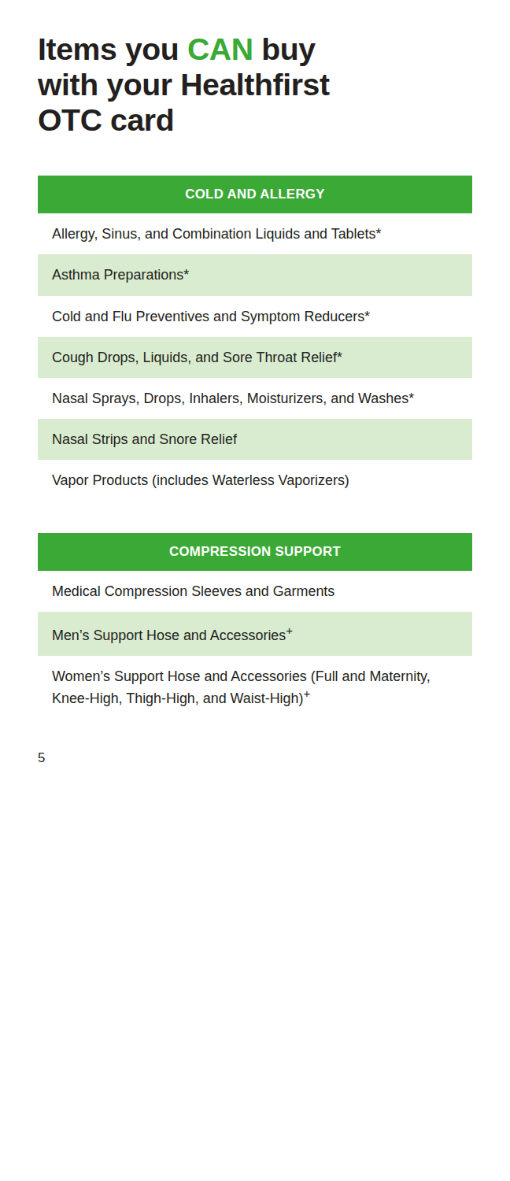Items you CAN buy
with your Healthfirst
OTC card
COLD AND ALLERGY
Allergy, Sinus, and Combination Liquids and Tablets*
Asthma Preparations*
Cold and Flu Preventives and Symptom Reducers*
Cough Drops, Liquids, and Sore Throat Relief*
Nasal Sprays, Drops, Inhalers, Moisturizers, and Washes*
Nasal Strips and Snore Relief
Vapor Products (includes Waterless Vaporizers)
COMPRESSION SUPPORT
Medical Compression Sleeves and Garments
Men’s Support Hose and Accessories+
Women’s Support Hose and Accessories (Full and Maternity, Knee-High, Thigh-High, and Waist-High)+
5